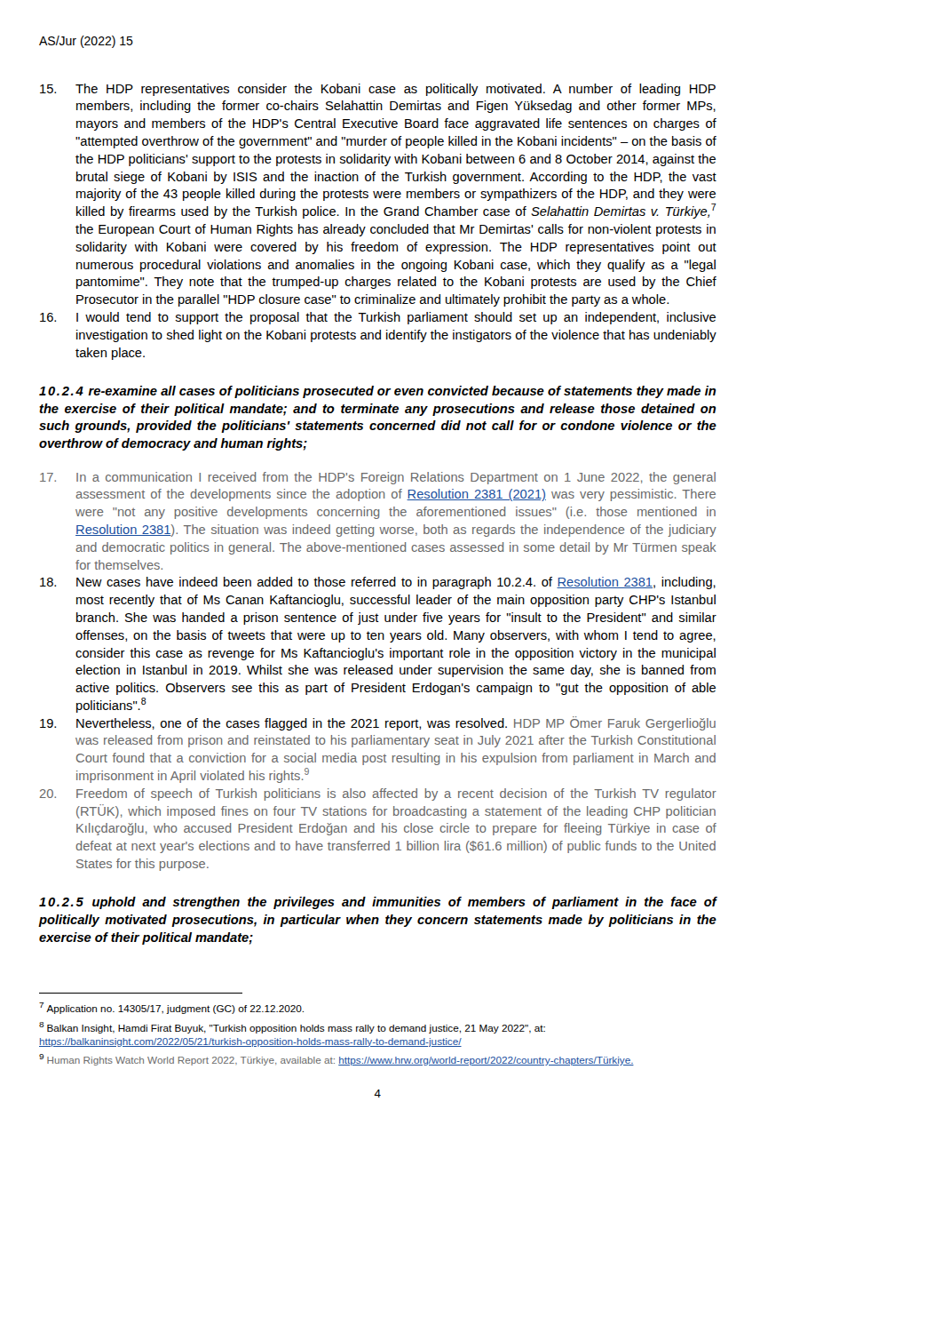AS/Jur (2022) 15
15.
The HDP representatives consider the Kobani case as politically motivated. A number of leading HDP members, including the former co-chairs Selahattin Demirtas and Figen Yüksedag and other former MPs, mayors and members of the HDP's Central Executive Board face aggravated life sentences on charges of "attempted overthrow of the government" and "murder of people killed in the Kobani incidents" – on the basis of the HDP politicians' support to the protests in solidarity with Kobani between 6 and 8 October 2014, against the brutal siege of Kobani by ISIS and the inaction of the Turkish government. According to the HDP, the vast majority of the 43 people killed during the protests were members or sympathizers of the HDP, and they were killed by firearms used by the Turkish police. In the Grand Chamber case of Selahattin Demirtas v. Türkiye,7 the European Court of Human Rights has already concluded that Mr Demirtas' calls for non-violent protests in solidarity with Kobani were covered by his freedom of expression. The HDP representatives point out numerous procedural violations and anomalies in the ongoing Kobani case, which they qualify as a "legal pantomime". They note that the trumped-up charges related to the Kobani protests are used by the Chief Prosecutor in the parallel "HDP closure case" to criminalize and ultimately prohibit the party as a whole.
16.
I would tend to support the proposal that the Turkish parliament should set up an independent, inclusive investigation to shed light on the Kobani protests and identify the instigators of the violence that has undeniably taken place.
10.2.4 re-examine all cases of politicians prosecuted or even convicted because of statements they made in the exercise of their political mandate; and to terminate any prosecutions and release those detained on such grounds, provided the politicians' statements concerned did not call for or condone violence or the overthrow of democracy and human rights;
17.
In a communication I received from the HDP's Foreign Relations Department on 1 June 2022, the general assessment of the developments since the adoption of Resolution 2381 (2021) was very pessimistic. There were "not any positive developments concerning the aforementioned issues" (i.e. those mentioned in Resolution 2381). The situation was indeed getting worse, both as regards the independence of the judiciary and democratic politics in general. The above-mentioned cases assessed in some detail by Mr Türmen speak for themselves.
18.
New cases have indeed been added to those referred to in paragraph 10.2.4. of Resolution 2381, including, most recently that of Ms Canan Kaftancioglu, successful leader of the main opposition party CHP's Istanbul branch. She was handed a prison sentence of just under five years for "insult to the President" and similar offenses, on the basis of tweets that were up to ten years old. Many observers, with whom I tend to agree, consider this case as revenge for Ms Kaftancioglu's important role in the opposition victory in the municipal election in Istanbul in 2019. Whilst she was released under supervision the same day, she is banned from active politics. Observers see this as part of President Erdogan's campaign to "gut the opposition of able politicians".8
19.
Nevertheless, one of the cases flagged in the 2021 report, was resolved. HDP MP Ömer Faruk Gergerlioğlu was released from prison and reinstated to his parliamentary seat in July 2021 after the Turkish Constitutional Court found that a conviction for a social media post resulting in his expulsion from parliament in March and imprisonment in April violated his rights.9
20.
Freedom of speech of Turkish politicians is also affected by a recent decision of the Turkish TV regulator (RTÜK), which imposed fines on four TV stations for broadcasting a statement of the leading CHP politician Kılıçdaroğlu, who accused President Erdoğan and his close circle to prepare for fleeing Türkiye in case of defeat at next year's elections and to have transferred 1 billion lira ($61.6 million) of public funds to the United States for this purpose.
10.2.5 uphold and strengthen the privileges and immunities of members of parliament in the face of politically motivated prosecutions, in particular when they concern statements made by politicians in the exercise of their political mandate;
7 Application no. 14305/17, judgment (GC) of 22.12.2020.
8 Balkan Insight, Hamdi Firat Buyuk, "Turkish opposition holds mass rally to demand justice, 21 May 2022", at: https://balkaninsight.com/2022/05/21/turkish-opposition-holds-mass-rally-to-demand-justice/
9 Human Rights Watch World Report 2022, Türkiye, available at: https://www.hrw.org/world-report/2022/country-chapters/Türkiye.
4